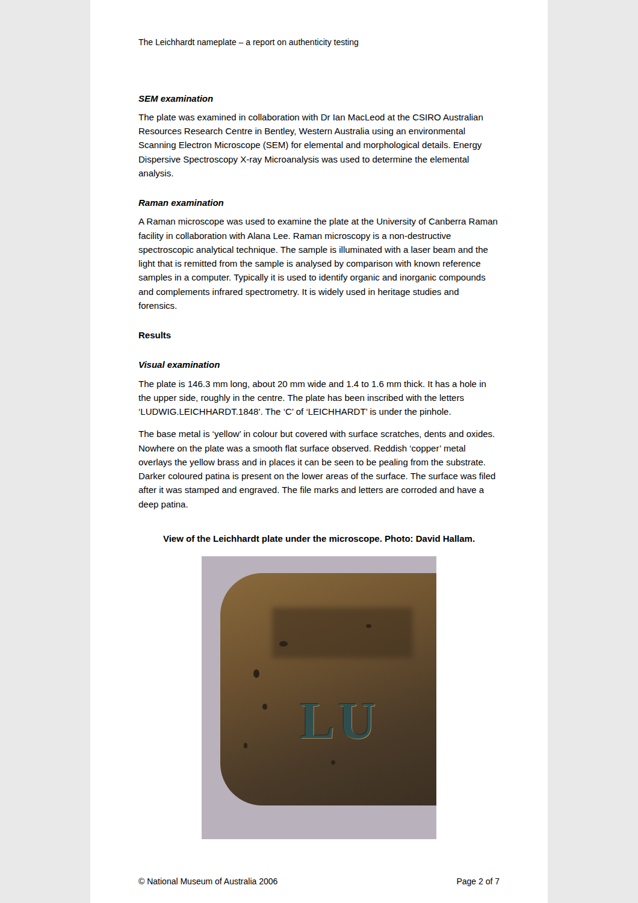The Leichhardt nameplate – a report on authenticity testing
SEM examination
The plate was examined in collaboration with Dr Ian MacLeod at the CSIRO Australian Resources Research Centre in Bentley, Western Australia using an environmental Scanning Electron Microscope (SEM) for elemental and morphological details. Energy Dispersive Spectroscopy X-ray Microanalysis was used to determine the elemental analysis.
Raman examination
A Raman microscope was used to examine the plate at the University of Canberra Raman facility in collaboration with Alana Lee. Raman microscopy is a non-destructive spectroscopic analytical technique. The sample is illuminated with a laser beam and the light that is remitted from the sample is analysed by comparison with known reference samples in a computer. Typically it is used to identify organic and inorganic compounds and complements infrared spectrometry. It is widely used in heritage studies and forensics.
Results
Visual examination
The plate is 146.3 mm long, about 20 mm wide and 1.4 to 1.6 mm thick. It has a hole in the upper side, roughly in the centre. The plate has been inscribed with the letters ‘LUDWIG.LEICHHARDT.1848’. The ‘C’ of ‘LEICHHARDT’ is under the pinhole.
The base metal is ‘yellow’ in colour but covered with surface scratches, dents and oxides. Nowhere on the plate was a smooth flat surface observed. Reddish ‘copper’ metal overlays the yellow brass and in places it can be seen to be pealing from the substrate. Darker coloured patina is present on the lower areas of the surface. The surface was filed after it was stamped and engraved. The file marks and letters are corroded and have a deep patina.
View of the Leichhardt plate under the microscope. Photo: David Hallam.
LU
© National Museum of Australia 2006 Page 2 of 7